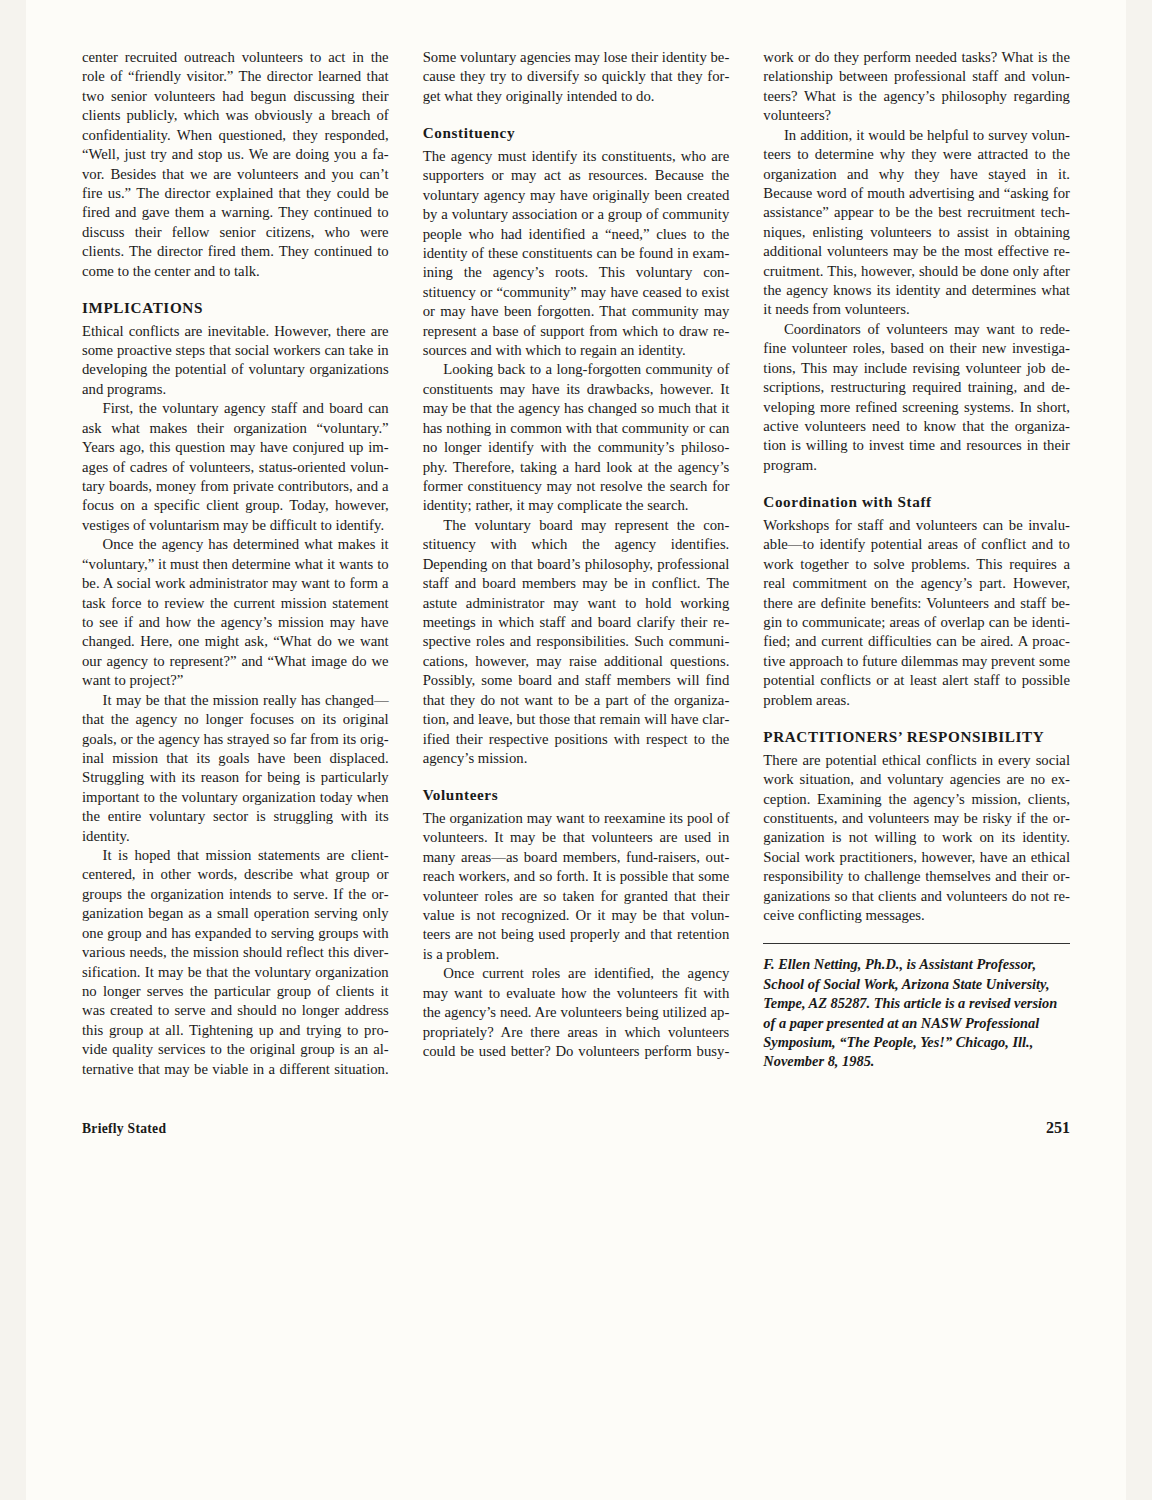center recruited outreach volunteers to act in the role of “friendly visitor.” The director learned that two senior volunteers had begun discussing their clients publicly, which was obviously a breach of confidentiality. When questioned, they responded, “Well, just try and stop us. We are doing you a favor. Besides that we are volunteers and you can’t fire us.” The director explained that they could be fired and gave them a warning. They continued to discuss their fellow senior citizens, who were clients. The director fired them. They continued to come to the center and to talk.
Implications
Ethical conflicts are inevitable. However, there are some proactive steps that social workers can take in developing the potential of voluntary organizations and programs.
First, the voluntary agency staff and board can ask what makes their organization “voluntary.” Years ago, this question may have conjured up images of cadres of volunteers, status-oriented voluntary boards, money from private contributors, and a focus on a specific client group. Today, however, vestiges of voluntarism may be difficult to identify.
Once the agency has determined what makes it “voluntary,” it must then determine what it wants to be. A social work administrator may want to form a task force to review the current mission statement to see if and how the agency’s mission may have changed. Here, one might ask, “What do we want our agency to represent?” and “What image do we want to project?”
It may be that the mission really has changed—that the agency no longer focuses on its original goals, or the agency has strayed so far from its original mission that its goals have been displaced. Struggling with its reason for being is particularly important to the voluntary organization today when the entire voluntary sector is struggling with its identity.
It is hoped that mission statements are client-centered, in other words, describe what group or groups the organization intends to serve. If the organization began as a small operation serving only one group and has expanded to serving groups with various needs, the mission should reflect this diversification. It may be that the voluntary organization no longer serves the particular group of clients it was created to serve and should no longer address this group at all. Tightening up and trying to provide quality services to the original group is an alternative that may be viable in a different situation. Some voluntary agencies may lose their identity because they try to diversify so quickly that they forget what they originally intended to do.
Constituency
The agency must identify its constituents, who are supporters or may act as resources. Because the voluntary agency may have originally been created by a voluntary association or a group of community people who had identified a “need,” clues to the identity of these constituents can be found in examining the agency’s roots. This voluntary constituency or “community” may have ceased to exist or may have been forgotten. That community may represent a base of support from which to draw resources and with which to regain an identity.
Looking back to a long-forgotten community of constituents may have its drawbacks, however. It may be that the agency has changed so much that it has nothing in common with that community or can no longer identify with the community’s philosophy. Therefore, taking a hard look at the agency’s former constituency may not resolve the search for identity; rather, it may complicate the search.
The voluntary board may represent the constituency with which the agency identifies. Depending on that board’s philosophy, professional staff and board members may be in conflict. The astute administrator may want to hold working meetings in which staff and board clarify their respective roles and responsibilities. Such communications, however, may raise additional questions. Possibly, some board and staff members will find that they do not want to be a part of the organization, and leave, but those that remain will have clarified their respective positions with respect to the agency’s mission.
Volunteers
The organization may want to reexamine its pool of volunteers. It may be that volunteers are used in many areas—as board members, fund-raisers, outreach workers, and so forth. It is possible that some volunteer roles are so taken for granted that their value is not recognized. Or it may be that volunteers are not being used properly and that retention is a problem.
Once current roles are identified, the agency may want to evaluate how the volunteers fit with the agency’s need. Are volunteers being utilized appropriately? Are there areas in which volunteers could be used better? Do volunteers perform busywork or do they perform needed tasks? What is the relationship between professional staff and volunteers? What is the agency’s philosophy regarding volunteers?
In addition, it would be helpful to survey volunteers to determine why they were attracted to the organization and why they have stayed in it. Because word of mouth advertising and “asking for assistance” appear to be the best recruitment techniques, enlisting volunteers to assist in obtaining additional volunteers may be the most effective recruitment. This, however, should be done only after the agency knows its identity and determines what it needs from volunteers.
Coordinators of volunteers may want to redefine volunteer roles, based on their new investigations, This may include revising volunteer job descriptions, restructuring required training, and developing more refined screening systems. In short, active volunteers need to know that the organization is willing to invest time and resources in their program.
Coordination with Staff
Workshops for staff and volunteers can be invaluable—to identify potential areas of conflict and to work together to solve problems. This requires a real commitment on the agency’s part. However, there are definite benefits: Volunteers and staff begin to communicate; areas of overlap can be identified; and current difficulties can be aired. A proactive approach to future dilemmas may prevent some potential conflicts or at least alert staff to possible problem areas.
Practitioners’ Responsibility
There are potential ethical conflicts in every social work situation, and voluntary agencies are no exception. Examining the agency’s mission, clients, constituents, and volunteers may be risky if the organization is not willing to work on its identity. Social work practitioners, however, have an ethical responsibility to challenge themselves and their organizations so that clients and volunteers do not receive conflicting messages.
F. Ellen Netting, Ph.D., is Assistant Professor, School of Social Work, Arizona State University, Tempe, AZ 85287. This article is a revised version of a paper presented at an NASW Professional Symposium, “The People, Yes!” Chicago, Ill., November 8, 1985.
Briefly Stated 251